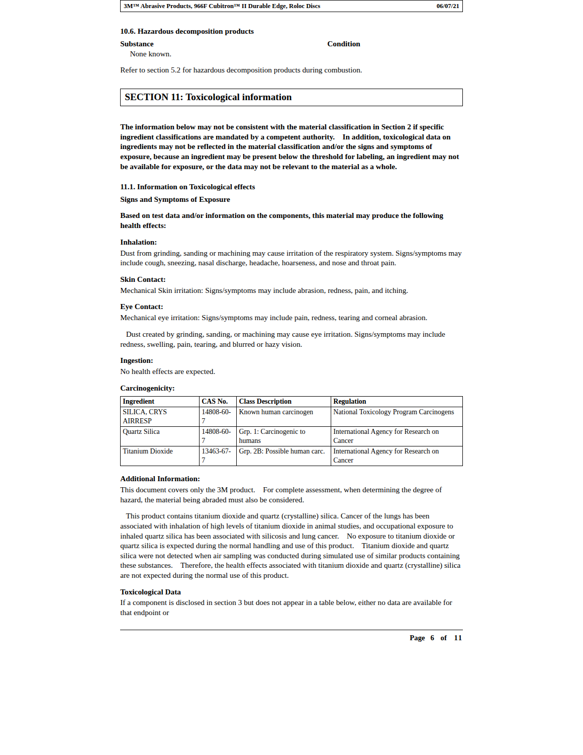3M™ Abrasive Products, 966F Cubitron™ II Durable Edge, Roloc Discs 06/07/21
10.6. Hazardous decomposition products
Substance Condition
None known.
Refer to section 5.2 for hazardous decomposition products during combustion.
SECTION 11: Toxicological information
The information below may not be consistent with the material classification in Section 2 if specific ingredient classifications are mandated by a competent authority. In addition, toxicological data on ingredients may not be reflected in the material classification and/or the signs and symptoms of exposure, because an ingredient may be present below the threshold for labeling, an ingredient may not be available for exposure, or the data may not be relevant to the material as a whole.
11.1. Information on Toxicological effects
Signs and Symptoms of Exposure
Based on test data and/or information on the components, this material may produce the following health effects:
Inhalation:
Dust from grinding, sanding or machining may cause irritation of the respiratory system. Signs/symptoms may include cough, sneezing, nasal discharge, headache, hoarseness, and nose and throat pain.
Skin Contact:
Mechanical Skin irritation: Signs/symptoms may include abrasion, redness, pain, and itching.
Eye Contact:
Mechanical eye irritation: Signs/symptoms may include pain, redness, tearing and corneal abrasion.
Dust created by grinding, sanding, or machining may cause eye irritation. Signs/symptoms may include redness, swelling, pain, tearing, and blurred or hazy vision.
Ingestion:
No health effects are expected.
Carcinogenicity:
| Ingredient | CAS No. | Class Description | Regulation |
| --- | --- | --- | --- |
| SILICA, CRYS AIRRESP | 14808-60-7 | Known human carcinogen | National Toxicology Program Carcinogens |
| Quartz Silica | 14808-60-7 | Grp. 1: Carcinogenic to humans | International Agency for Research on Cancer |
| Titanium Dioxide | 13463-67-7 | Grp. 2B: Possible human carc. | International Agency for Research on Cancer |
Additional Information:
This document covers only the 3M product. For complete assessment, when determining the degree of hazard, the material being abraded must also be considered.
This product contains titanium dioxide and quartz (crystalline) silica. Cancer of the lungs has been associated with inhalation of high levels of titanium dioxide in animal studies, and occupational exposure to inhaled quartz silica has been associated with silicosis and lung cancer. No exposure to titanium dioxide or quartz silica is expected during the normal handling and use of this product. Titanium dioxide and quartz silica were not detected when air sampling was conducted during simulated use of similar products containing these substances. Therefore, the health effects associated with titanium dioxide and quartz (crystalline) silica are not expected during the normal use of this product.
Toxicological Data
If a component is disclosed in section 3 but does not appear in a table below, either no data are available for that endpoint or
Page 6 of 11